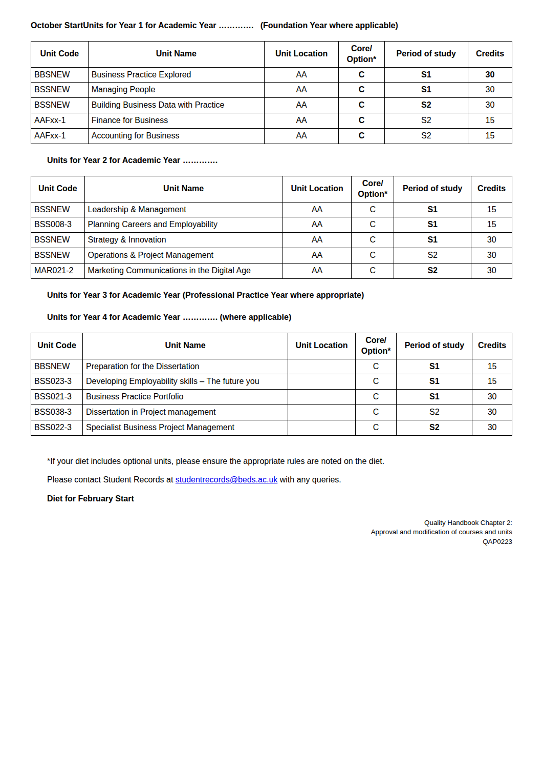October StartUnits for Year 1 for Academic Year …………. (Foundation Year where applicable)
| Unit Code | Unit Name | Unit Location | Core/ Option* | Period of study | Credits |
| --- | --- | --- | --- | --- | --- |
| BBSNEW | Business Practice Explored | AA | C | S1 | 30 |
| BSSNEW | Managing People | AA | C | S1 | 30 |
| BSSNEW | Building Business Data with Practice | AA | C | S2 | 30 |
| AAFxx-1 | Finance for Business | AA | C | S2 | 15 |
| AAFxx-1 | Accounting for Business | AA | C | S2 | 15 |
Units for Year 2 for Academic Year ………….
| Unit Code | Unit Name | Unit Location | Core/ Option* | Period of study | Credits |
| --- | --- | --- | --- | --- | --- |
| BSSNEW | Leadership & Management | AA | C | S1 | 15 |
| BSS008-3 | Planning Careers and Employability | AA | C | S1 | 15 |
| BSSNEW | Strategy & Innovation | AA | C | S1 | 30 |
| BSSNEW | Operations & Project Management | AA | C | S2 | 30 |
| MAR021-2 | Marketing Communications in the Digital Age | AA | C | S2 | 30 |
Units for Year 3 for Academic Year (Professional Practice Year where appropriate)
Units for Year 4 for Academic Year …………. (where applicable)
| Unit Code | Unit Name | Unit Location | Core/ Option* | Period of study | Credits |
| --- | --- | --- | --- | --- | --- |
| BBSNEW | Preparation for the Dissertation | | C | S1 | 15 |
| BSS023-3 | Developing Employability skills – The future you | | C | S1 | 15 |
| BSS021-3 | Business Practice Portfolio | | C | S1 | 30 |
| BSS038-3 | Dissertation in Project management | | C | S2 | 30 |
| BSS022-3 | Specialist Business Project Management | | C | S2 | 30 |
*If your diet includes optional units, please ensure the appropriate rules are noted on the diet.
Please contact Student Records at studentrecords@beds.ac.uk with any queries.
Diet for February Start
Quality Handbook Chapter 2:
Approval and modification of courses and units
QAP0223